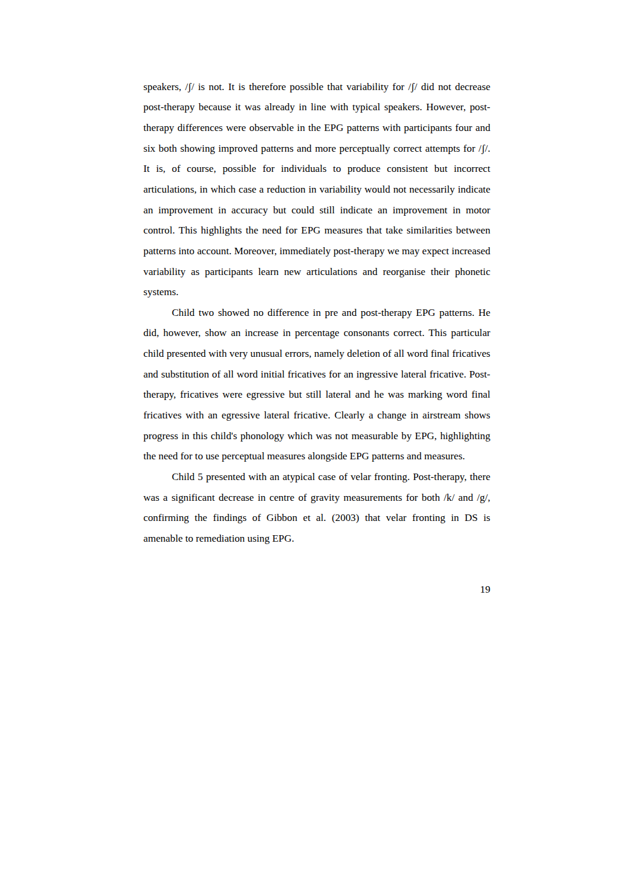speakers, /ʃ/ is not. It is therefore possible that variability for /ʃ/ did not decrease post-therapy because it was already in line with typical speakers. However, post-therapy differences were observable in the EPG patterns with participants four and six both showing improved patterns and more perceptually correct attempts for /ʃ/. It is, of course, possible for individuals to produce consistent but incorrect articulations, in which case a reduction in variability would not necessarily indicate an improvement in accuracy but could still indicate an improvement in motor control. This highlights the need for EPG measures that take similarities between patterns into account. Moreover, immediately post-therapy we may expect increased variability as participants learn new articulations and reorganise their phonetic systems.
Child two showed no difference in pre and post-therapy EPG patterns. He did, however, show an increase in percentage consonants correct. This particular child presented with very unusual errors, namely deletion of all word final fricatives and substitution of all word initial fricatives for an ingressive lateral fricative. Post-therapy, fricatives were egressive but still lateral and he was marking word final fricatives with an egressive lateral fricative. Clearly a change in airstream shows progress in this child's phonology which was not measurable by EPG, highlighting the need for to use perceptual measures alongside EPG patterns and measures.
Child 5 presented with an atypical case of velar fronting. Post-therapy, there was a significant decrease in centre of gravity measurements for both /k/ and /g/, confirming the findings of Gibbon et al. (2003) that velar fronting in DS is amenable to remediation using EPG.
19